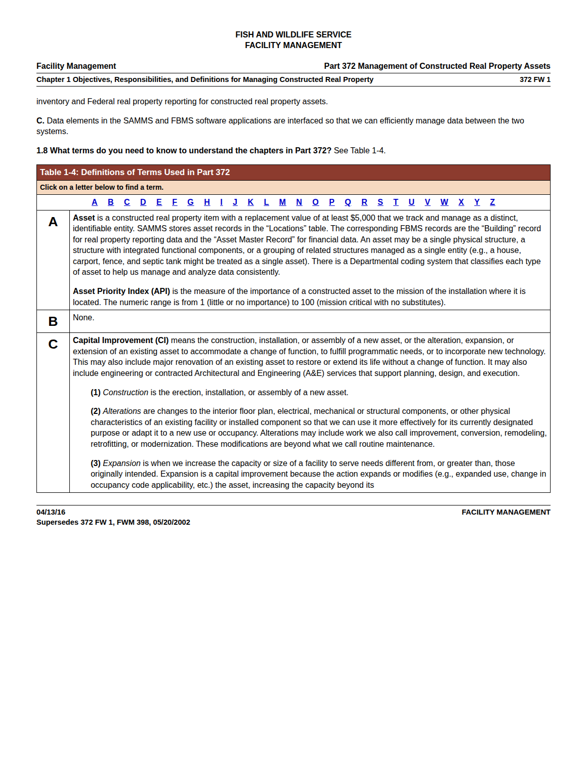FISH AND WILDLIFE SERVICE
FACILITY MANAGEMENT
Facility Management Part 372 Management of Constructed Real Property Assets
Chapter 1 Objectives, Responsibilities, and Definitions for Managing Constructed Real Property 372 FW 1
inventory and Federal real property reporting for constructed real property assets.
C. Data elements in the SAMMS and FBMS software applications are interfaced so that we can efficiently manage data between the two systems.
1.8 What terms do you need to know to understand the chapters in Part 372? See Table 1-4.
| Table 1-4: Definitions of Terms Used in Part 372 |
| Click on a letter below to find a term. |
| A B C D E F G H I J K L M N O P Q R S T U V W X Y Z |
| A | Asset is a constructed real property item with a replacement value of at least $5,000 that we track and manage as a distinct, identifiable entity. SAMMS stores asset records in the “Locations” table. The corresponding FBMS records are the “Building” record for real property reporting data and the “Asset Master Record” for financial data. An asset may be a single physical structure, a structure with integrated functional components, or a grouping of related structures managed as a single entity (e.g., a house, carport, fence, and septic tank might be treated as a single asset). There is a Departmental coding system that classifies each type of asset to help us manage and analyze data consistently. Asset Priority Index (API) is the measure of the importance of a constructed asset to the mission of the installation where it is located. The numeric range is from 1 (little or no importance) to 100 (mission critical with no substitutes). |
| B | None. |
| C | Capital Improvement (CI) means the construction, installation, or assembly of a new asset, or the alteration, expansion, or extension of an existing asset to accommodate a change of function, to fulfill programmatic needs, or to incorporate new technology. This may also include major renovation of an existing asset to restore or extend its life without a change of function. It may also include engineering or contracted Architectural and Engineering (A&E) services that support planning, design, and execution. (1) Construction is the erection, installation, or assembly of a new asset. (2) Alterations are changes to the interior floor plan, electrical, mechanical or structural components, or other physical characteristics of an existing facility or installed component so that we can use it more effectively for its currently designated purpose or adapt it to a new use or occupancy. Alterations may include work we also call improvement, conversion, remodeling, retrofitting, or modernization. These modifications are beyond what we call routine maintenance. (3) Expansion is when we increase the capacity or size of a facility to serve needs different from, or greater than, those originally intended. Expansion is a capital improvement because the action expands or modifies (e.g., expanded use, change in occupancy code applicability, etc.) the asset, increasing the capacity beyond its |
04/13/16 Supersedes 372 FW 1, FWM 398, 05/20/2002 FACILITY MANAGEMENT